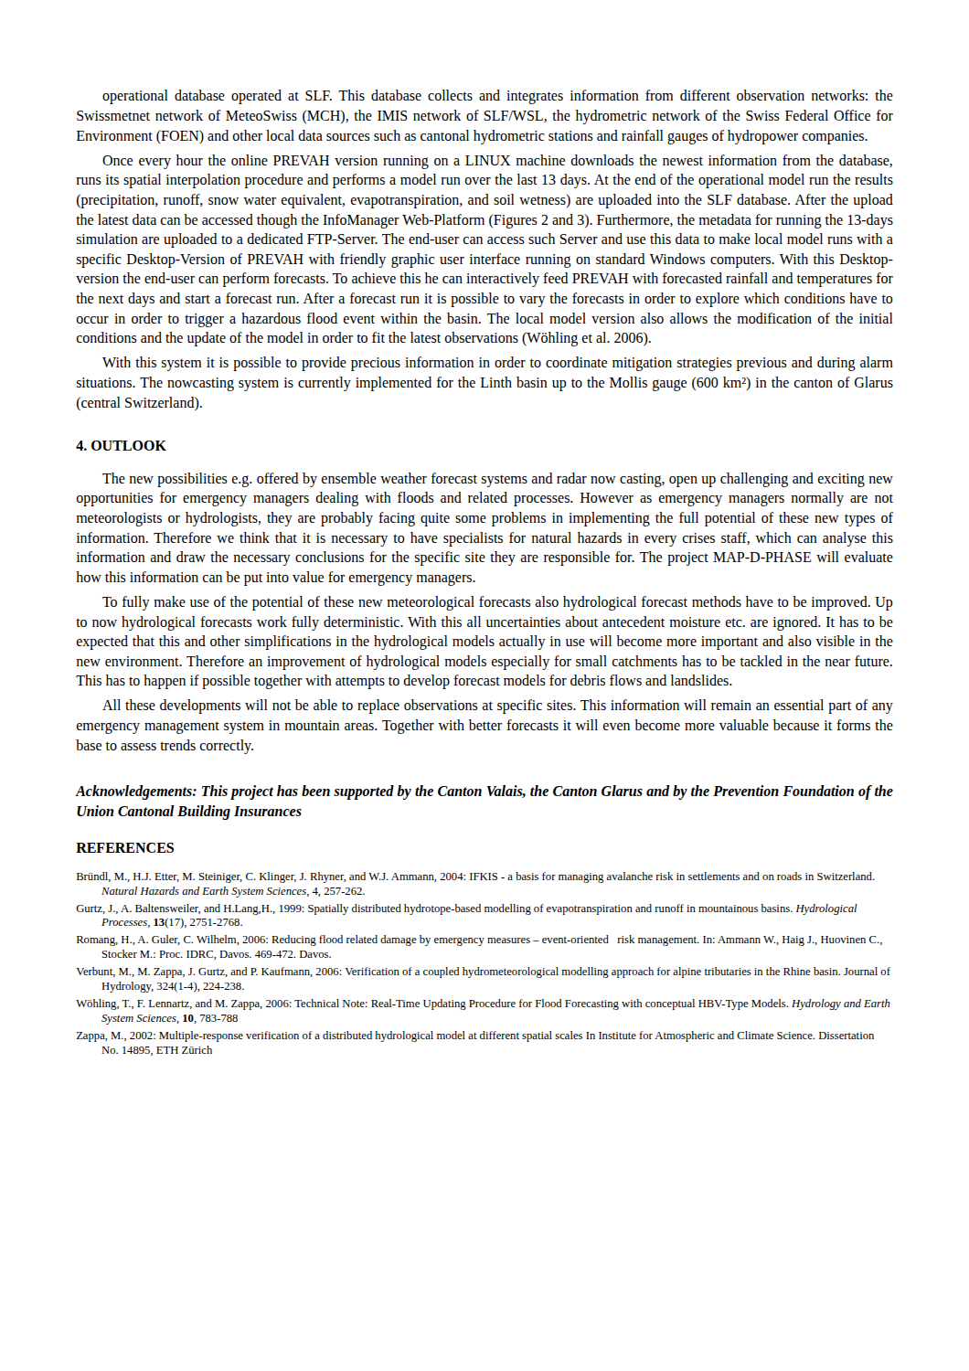operational database operated at SLF. This database collects and integrates information from different observation networks: the Swissmetnet network of MeteoSwiss (MCH), the IMIS network of SLF/WSL, the hydrometric network of the Swiss Federal Office for Environment (FOEN) and other local data sources such as cantonal hydrometric stations and rainfall gauges of hydropower companies.
Once every hour the online PREVAH version running on a LINUX machine downloads the newest information from the database, runs its spatial interpolation procedure and performs a model run over the last 13 days. At the end of the operational model run the results (precipitation, runoff, snow water equivalent, evapotranspiration, and soil wetness) are uploaded into the SLF database. After the upload the latest data can be accessed though the InfoManager Web-Platform (Figures 2 and 3). Furthermore, the metadata for running the 13-days simulation are uploaded to a dedicated FTP-Server. The end-user can access such Server and use this data to make local model runs with a specific Desktop-Version of PREVAH with friendly graphic user interface running on standard Windows computers. With this Desktop-version the end-user can perform forecasts. To achieve this he can interactively feed PREVAH with forecasted rainfall and temperatures for the next days and start a forecast run. After a forecast run it is possible to vary the forecasts in order to explore which conditions have to occur in order to trigger a hazardous flood event within the basin. The local model version also allows the modification of the initial conditions and the update of the model in order to fit the latest observations (Wöhling et al. 2006).
With this system it is possible to provide precious information in order to coordinate mitigation strategies previous and during alarm situations. The nowcasting system is currently implemented for the Linth basin up to the Mollis gauge (600 km²) in the canton of Glarus (central Switzerland).
4. OUTLOOK
The new possibilities e.g. offered by ensemble weather forecast systems and radar now casting, open up challenging and exciting new opportunities for emergency managers dealing with floods and related processes. However as emergency managers normally are not meteorologists or hydrologists, they are probably facing quite some problems in implementing the full potential of these new types of information. Therefore we think that it is necessary to have specialists for natural hazards in every crises staff, which can analyse this information and draw the necessary conclusions for the specific site they are responsible for. The project MAP-D-PHASE will evaluate how this information can be put into value for emergency managers.
To fully make use of the potential of these new meteorological forecasts also hydrological forecast methods have to be improved. Up to now hydrological forecasts work fully deterministic. With this all uncertainties about antecedent moisture etc. are ignored. It has to be expected that this and other simplifications in the hydrological models actually in use will become more important and also visible in the new environment. Therefore an improvement of hydrological models especially for small catchments has to be tackled in the near future. This has to happen if possible together with attempts to develop forecast models for debris flows and landslides.
All these developments will not be able to replace observations at specific sites. This information will remain an essential part of any emergency management system in mountain areas. Together with better forecasts it will even become more valuable because it forms the base to assess trends correctly.
Acknowledgements: This project has been supported by the Canton Valais, the Canton Glarus and by the Prevention Foundation of the Union Cantonal Building Insurances
REFERENCES
Bründl, M., H.J. Etter, M. Steiniger, C. Klinger, J. Rhyner, and W.J. Ammann, 2004: IFKIS - a basis for managing avalanche risk in settlements and on roads in Switzerland. Natural Hazards and Earth System Sciences, 4, 257-262.
Gurtz, J., A. Baltensweiler, and H.Lang,H., 1999: Spatially distributed hydrotope-based modelling of evapotranspiration and runoff in mountainous basins. Hydrological Processes, 13(17), 2751-2768.
Romang, H., A. Guler, C. Wilhelm, 2006: Reducing flood related damage by emergency measures – event-oriented risk management. In: Ammann W., Haig J., Huovinen C., Stocker M.: Proc. IDRC, Davos. 469-472. Davos.
Verbunt, M., M. Zappa, J. Gurtz, and P. Kaufmann, 2006: Verification of a coupled hydrometeorological modelling approach for alpine tributaries in the Rhine basin. Journal of Hydrology, 324(1-4), 224-238.
Wöhling, T., F. Lennartz, and M. Zappa, 2006: Technical Note: Real-Time Updating Procedure for Flood Forecasting with conceptual HBV-Type Models. Hydrology and Earth System Sciences, 10, 783-788
Zappa, M., 2002: Multiple-response verification of a distributed hydrological model at different spatial scales In Institute for Atmospheric and Climate Science. Dissertation No. 14895, ETH Zürich